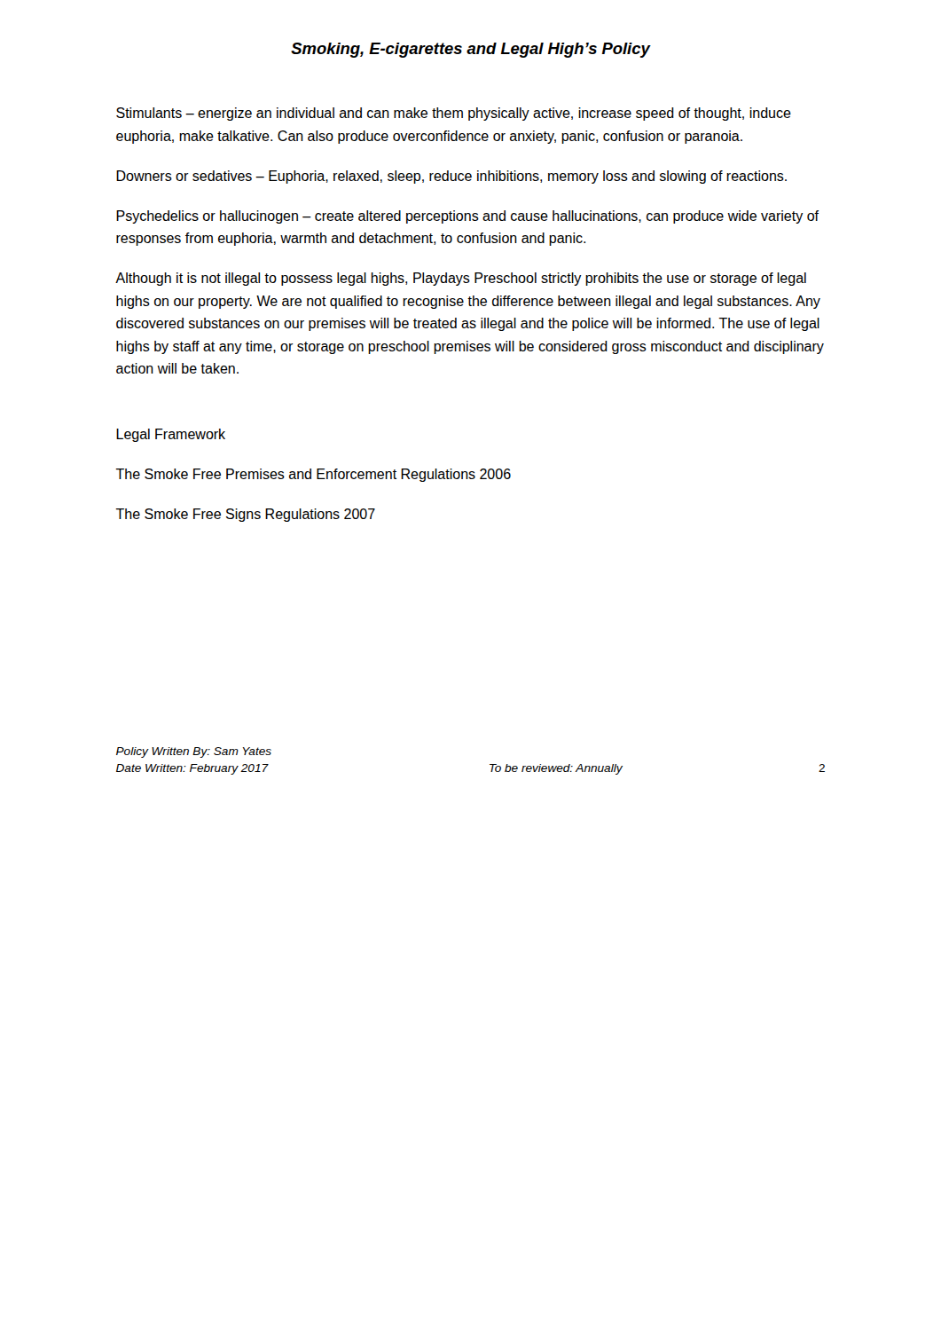Smoking, E-cigarettes and Legal High’s Policy
Stimulants – energize an individual and can make them physically active, increase speed of thought, induce euphoria, make talkative. Can also produce overconfidence or anxiety, panic, confusion or paranoia.
Downers or sedatives – Euphoria, relaxed, sleep, reduce inhibitions, memory loss and slowing of reactions.
Psychedelics or hallucinogen – create altered perceptions and cause hallucinations, can produce wide variety of responses from euphoria, warmth and detachment, to confusion and panic.
Although it is not illegal to possess legal highs, Playdays Preschool strictly prohibits the use or storage of legal highs on our property. We are not qualified to recognise the difference between illegal and legal substances. Any discovered substances on our premises will be treated as illegal and the police will be informed. The use of legal highs by staff at any time, or storage on preschool premises will be considered gross misconduct and disciplinary action will be taken.
Legal Framework
The Smoke Free Premises and Enforcement Regulations 2006
The Smoke Free Signs Regulations 2007
Policy Written By: Sam Yates
Date Written: February 2017 To be reviewed: Annually 2